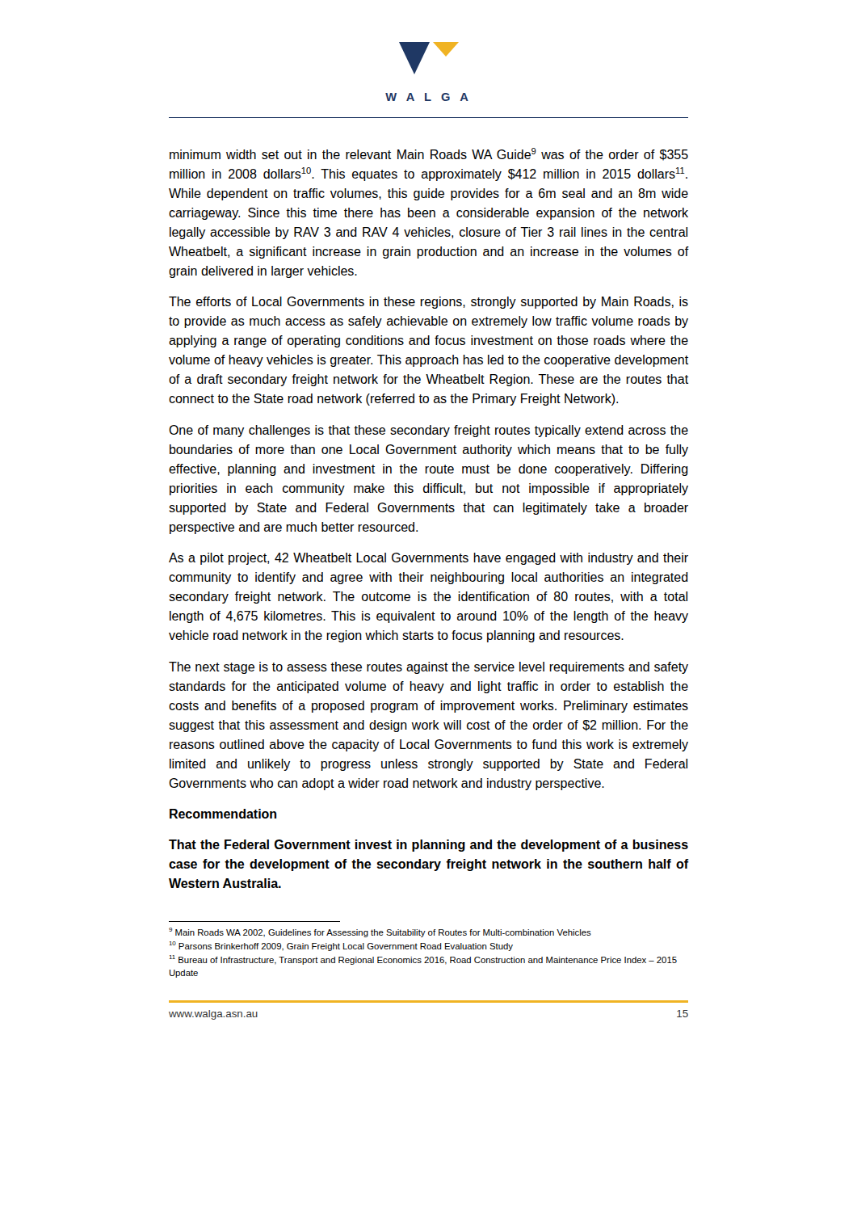W A L G A
minimum width set out in the relevant Main Roads WA Guide9 was of the order of $355 million in 2008 dollars10. This equates to approximately $412 million in 2015 dollars11. While dependent on traffic volumes, this guide provides for a 6m seal and an 8m wide carriageway. Since this time there has been a considerable expansion of the network legally accessible by RAV 3 and RAV 4 vehicles, closure of Tier 3 rail lines in the central Wheatbelt, a significant increase in grain production and an increase in the volumes of grain delivered in larger vehicles.
The efforts of Local Governments in these regions, strongly supported by Main Roads, is to provide as much access as safely achievable on extremely low traffic volume roads by applying a range of operating conditions and focus investment on those roads where the volume of heavy vehicles is greater. This approach has led to the cooperative development of a draft secondary freight network for the Wheatbelt Region. These are the routes that connect to the State road network (referred to as the Primary Freight Network).
One of many challenges is that these secondary freight routes typically extend across the boundaries of more than one Local Government authority which means that to be fully effective, planning and investment in the route must be done cooperatively. Differing priorities in each community make this difficult, but not impossible if appropriately supported by State and Federal Governments that can legitimately take a broader perspective and are much better resourced.
As a pilot project, 42 Wheatbelt Local Governments have engaged with industry and their community to identify and agree with their neighbouring local authorities an integrated secondary freight network. The outcome is the identification of 80 routes, with a total length of 4,675 kilometres. This is equivalent to around 10% of the length of the heavy vehicle road network in the region which starts to focus planning and resources.
The next stage is to assess these routes against the service level requirements and safety standards for the anticipated volume of heavy and light traffic in order to establish the costs and benefits of a proposed program of improvement works. Preliminary estimates suggest that this assessment and design work will cost of the order of $2 million. For the reasons outlined above the capacity of Local Governments to fund this work is extremely limited and unlikely to progress unless strongly supported by State and Federal Governments who can adopt a wider road network and industry perspective.
Recommendation
That the Federal Government invest in planning and the development of a business case for the development of the secondary freight network in the southern half of Western Australia.
9 Main Roads WA 2002, Guidelines for Assessing the Suitability of Routes for Multi-combination Vehicles
10 Parsons Brinkerhoff 2009, Grain Freight Local Government Road Evaluation Study
11 Bureau of Infrastructure, Transport and Regional Economics 2016, Road Construction and Maintenance Price Index – 2015 Update
www.walga.asn.au 15